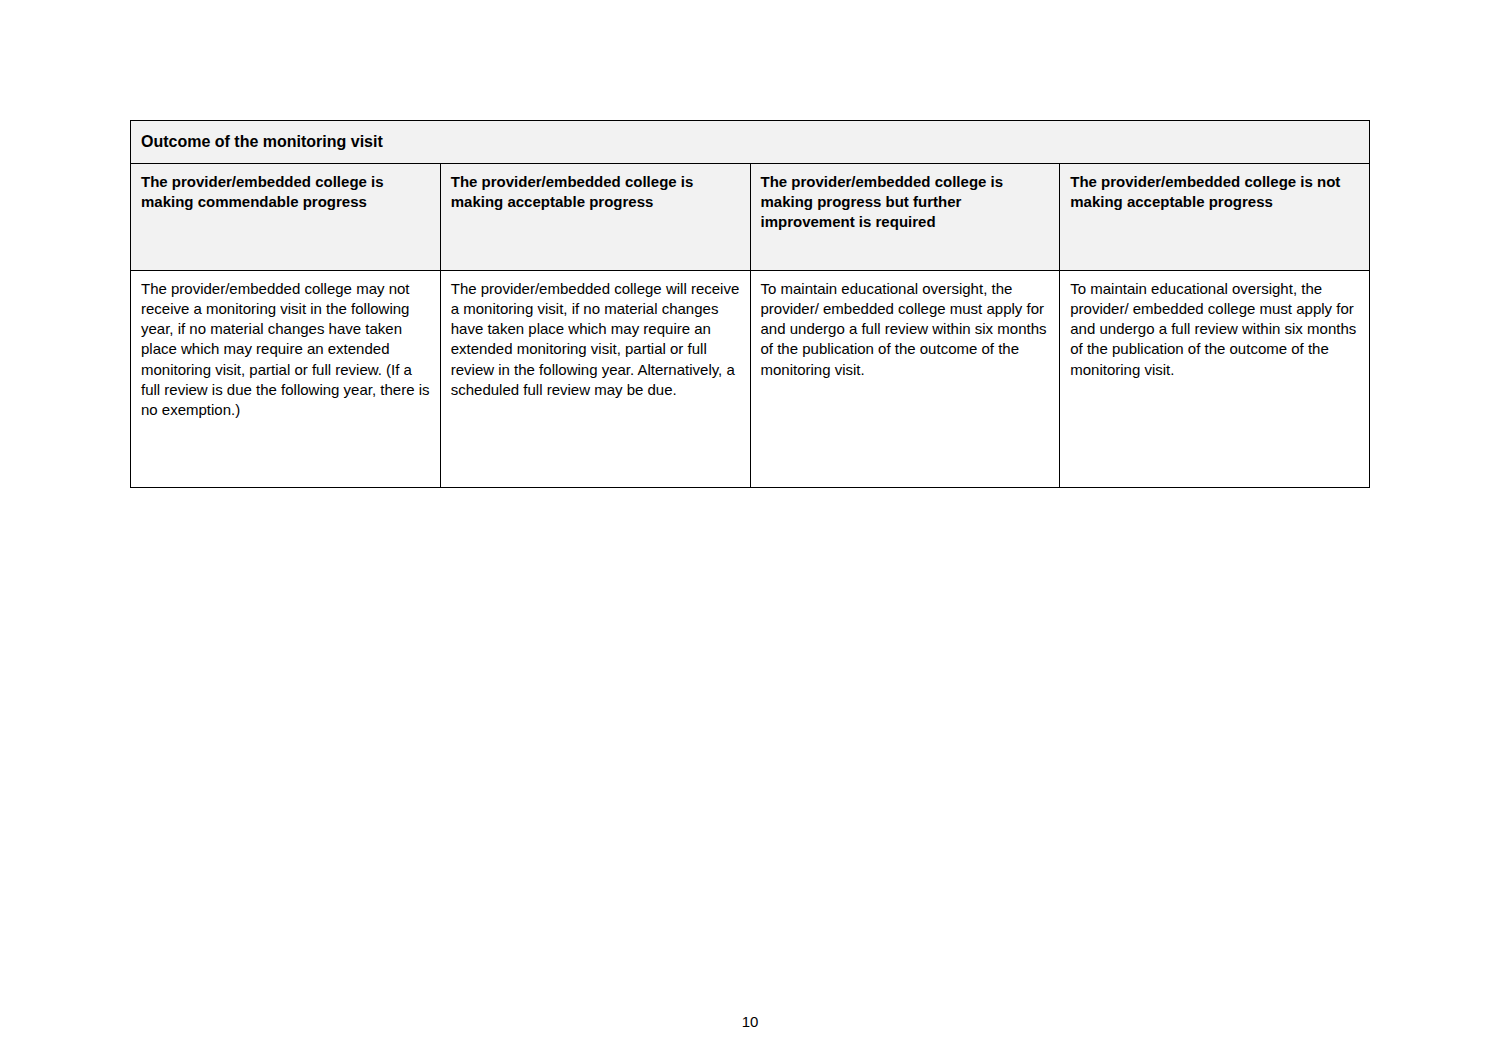| Outcome of the monitoring visit |
| --- |
| The provider/embedded college is making commendable progress | The provider/embedded college is making acceptable progress | The provider/embedded college is making progress but further improvement is required | The provider/embedded college is not making acceptable progress |
| The provider/embedded college may not receive a monitoring visit in the following year, if no material changes have taken place which may require an extended monitoring visit, partial or full review. (If a full review is due the following year, there is no exemption.) | The provider/embedded college will receive a monitoring visit, if no material changes have taken place which may require an extended monitoring visit, partial or full review in the following year. Alternatively, a scheduled full review may be due. | To maintain educational oversight, the provider/ embedded college must apply for and undergo a full review within six months of the publication of the outcome of the monitoring visit. | To maintain educational oversight, the provider/ embedded college must apply for and undergo a full review within six months of the publication of the outcome of the monitoring visit. |
10